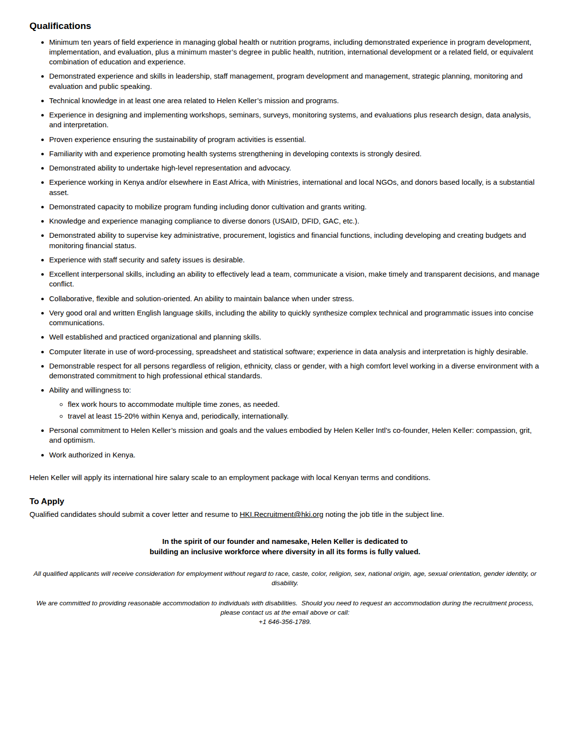Qualifications
Minimum ten years of field experience in managing global health or nutrition programs, including demonstrated experience in program development, implementation, and evaluation, plus a minimum master’s degree in public health, nutrition, international development or a related field, or equivalent combination of education and experience.
Demonstrated experience and skills in leadership, staff management, program development and management, strategic planning, monitoring and evaluation and public speaking.
Technical knowledge in at least one area related to Helen Keller’s mission and programs.
Experience in designing and implementing workshops, seminars, surveys, monitoring systems, and evaluations plus research design, data analysis, and interpretation.
Proven experience ensuring the sustainability of program activities is essential.
Familiarity with and experience promoting health systems strengthening in developing contexts is strongly desired.
Demonstrated ability to undertake high-level representation and advocacy.
Experience working in Kenya and/or elsewhere in East Africa, with Ministries, international and local NGOs, and donors based locally, is a substantial asset.
Demonstrated capacity to mobilize program funding including donor cultivation and grants writing.
Knowledge and experience managing compliance to diverse donors (USAID, DFID, GAC, etc.).
Demonstrated ability to supervise key administrative, procurement, logistics and financial functions, including developing and creating budgets and monitoring financial status.
Experience with staff security and safety issues is desirable.
Excellent interpersonal skills, including an ability to effectively lead a team, communicate a vision, make timely and transparent decisions, and manage conflict.
Collaborative, flexible and solution-oriented. An ability to maintain balance when under stress.
Very good oral and written English language skills, including the ability to quickly synthesize complex technical and programmatic issues into concise communications.
Well established and practiced organizational and planning skills.
Computer literate in use of word-processing, spreadsheet and statistical software; experience in data analysis and interpretation is highly desirable.
Demonstrable respect for all persons regardless of religion, ethnicity, class or gender, with a high comfort level working in a diverse environment with a demonstrated commitment to high professional ethical standards.
Ability and willingness to:
flex work hours to accommodate multiple time zones, as needed.
travel at least 15-20% within Kenya and, periodically, internationally.
Personal commitment to Helen Keller’s mission and goals and the values embodied by Helen Keller Intl’s co-founder, Helen Keller: compassion, grit, and optimism.
Work authorized in Kenya.
Helen Keller will apply its international hire salary scale to an employment package with local Kenyan terms and conditions.
To Apply
Qualified candidates should submit a cover letter and resume to HKI.Recruitment@hki.org noting the job title in the subject line.
In the spirit of our founder and namesake, Helen Keller is dedicated to
building an inclusive workforce where diversity in all its forms is fully valued.
All qualified applicants will receive consideration for employment without regard to race, caste, color, religion, sex, national origin, age, sexual orientation, gender identity, or disability.
We are committed to providing reasonable accommodation to individuals with disabilities. Should you need to request an accommodation during the recruitment process, please contact us at the email above or call:
+1 646-356-1789.